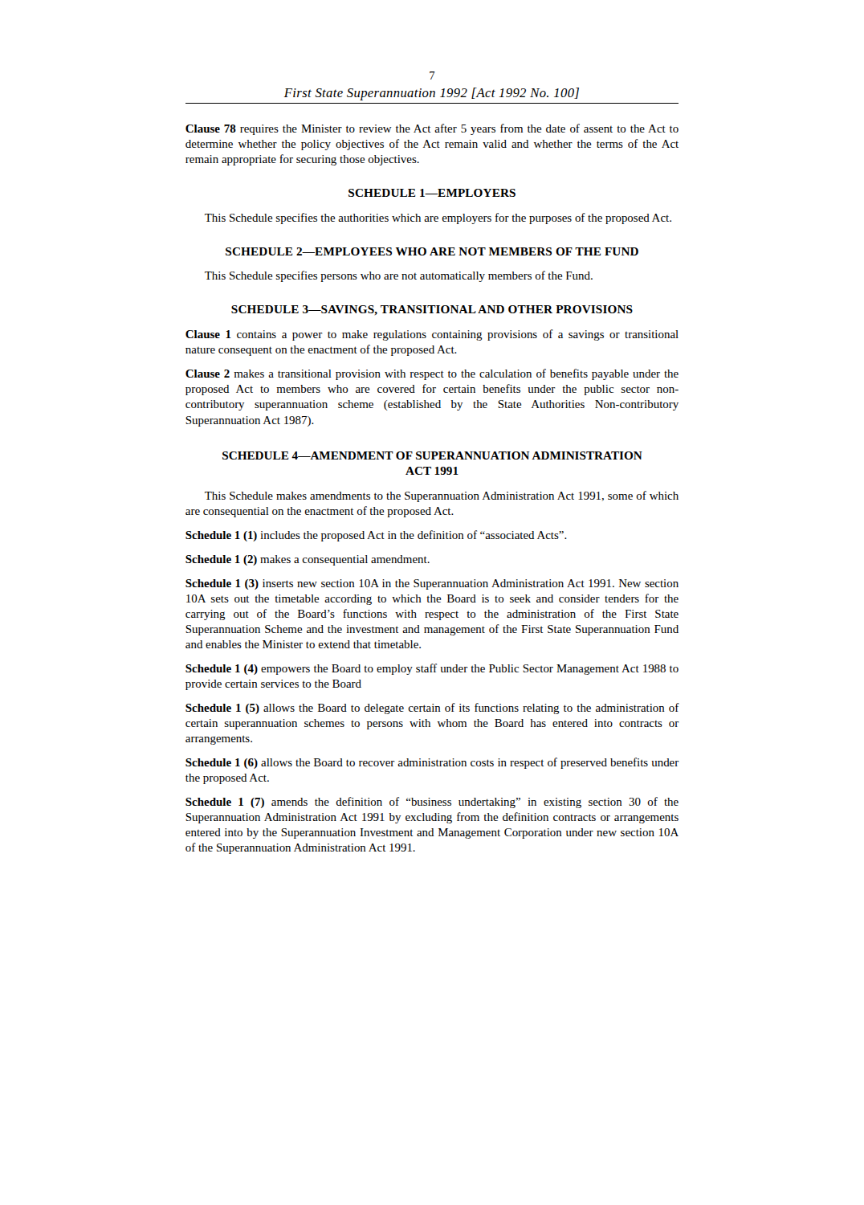7
First State Superannuation 1992 [Act 1992 No. 100]
Clause 78 requires the Minister to review the Act after 5 years from the date of assent to the Act to determine whether the policy objectives of the Act remain valid and whether the terms of the Act remain appropriate for securing those objectives.
SCHEDULE 1—EMPLOYERS
This Schedule specifies the authorities which are employers for the purposes of the proposed Act.
SCHEDULE 2—EMPLOYEES WHO ARE NOT MEMBERS OF THE FUND
This Schedule specifies persons who are not automatically members of the Fund.
SCHEDULE 3—SAVINGS, TRANSITIONAL AND OTHER PROVISIONS
Clause 1 contains a power to make regulations containing provisions of a savings or transitional nature consequent on the enactment of the proposed Act.
Clause 2 makes a transitional provision with respect to the calculation of benefits payable under the proposed Act to members who are covered for certain benefits under the public sector non-contributory superannuation scheme (established by the State Authorities Non-contributory Superannuation Act 1987).
SCHEDULE 4—AMENDMENT OF SUPERANNUATION ADMINISTRATION
ACT 1991
This Schedule makes amendments to the Superannuation Administration Act 1991, some of which are consequential on the enactment of the proposed Act.
Schedule 1 (1) includes the proposed Act in the definition of “associated Acts”.
Schedule 1 (2) makes a consequential amendment.
Schedule 1 (3) inserts new section 10A in the Superannuation Administration Act 1991. New section 10A sets out the timetable according to which the Board is to seek and consider tenders for the carrying out of the Board’s functions with respect to the administration of the First State Superannuation Scheme and the investment and management of the First State Superannuation Fund and enables the Minister to extend that timetable.
Schedule 1 (4) empowers the Board to employ staff under the Public Sector Management Act 1988 to provide certain services to the Board
Schedule 1 (5) allows the Board to delegate certain of its functions relating to the administration of certain superannuation schemes to persons with whom the Board has entered into contracts or arrangements.
Schedule 1 (6) allows the Board to recover administration costs in respect of preserved benefits under the proposed Act.
Schedule 1 (7) amends the definition of “business undertaking” in existing section 30 of the Superannuation Administration Act 1991 by excluding from the definition contracts or arrangements entered into by the Superannuation Investment and Management Corporation under new section 10A of the Superannuation Administration Act 1991.